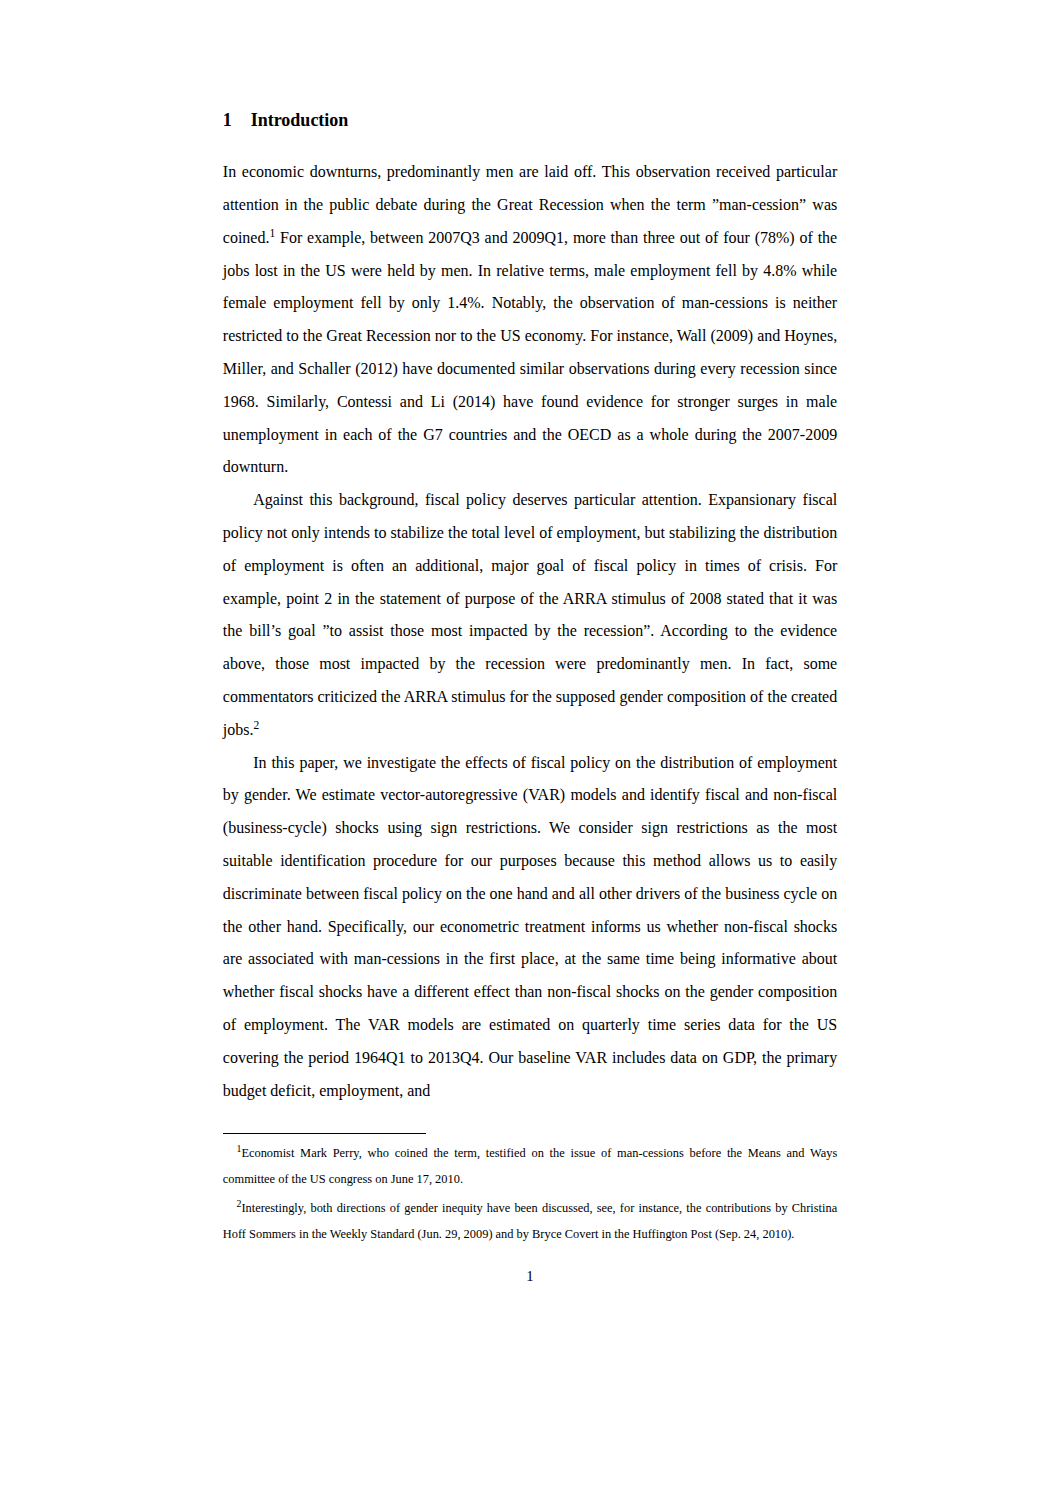1 Introduction
In economic downturns, predominantly men are laid off. This observation received particular attention in the public debate during the Great Recession when the term ”man-cession” was coined.1 For example, between 2007Q3 and 2009Q1, more than three out of four (78%) of the jobs lost in the US were held by men. In relative terms, male employment fell by 4.8% while female employment fell by only 1.4%. Notably, the observation of man-cessions is neither restricted to the Great Recession nor to the US economy. For instance, Wall (2009) and Hoynes, Miller, and Schaller (2012) have documented similar observations during every recession since 1968. Similarly, Contessi and Li (2014) have found evidence for stronger surges in male unemployment in each of the G7 countries and the OECD as a whole during the 2007-2009 downturn.
Against this background, fiscal policy deserves particular attention. Expansionary fiscal policy not only intends to stabilize the total level of employment, but stabilizing the distribution of employment is often an additional, major goal of fiscal policy in times of crisis. For example, point 2 in the statement of purpose of the ARRA stimulus of 2008 stated that it was the bill’s goal ”to assist those most impacted by the recession”. According to the evidence above, those most impacted by the recession were predominantly men. In fact, some commentators criticized the ARRA stimulus for the supposed gender composition of the created jobs.2
In this paper, we investigate the effects of fiscal policy on the distribution of employment by gender. We estimate vector-autoregressive (VAR) models and identify fiscal and non-fiscal (business-cycle) shocks using sign restrictions. We consider sign restrictions as the most suitable identification procedure for our purposes because this method allows us to easily discriminate between fiscal policy on the one hand and all other drivers of the business cycle on the other hand. Specifically, our econometric treatment informs us whether non-fiscal shocks are associated with man-cessions in the first place, at the same time being informative about whether fiscal shocks have a different effect than non-fiscal shocks on the gender composition of employment. The VAR models are estimated on quarterly time series data for the US covering the period 1964Q1 to 2013Q4. Our baseline VAR includes data on GDP, the primary budget deficit, employment, and
1Economist Mark Perry, who coined the term, testified on the issue of man-cessions before the Means and Ways committee of the US congress on June 17, 2010.
2Interestingly, both directions of gender inequity have been discussed, see, for instance, the contributions by Christina Hoff Sommers in the Weekly Standard (Jun. 29, 2009) and by Bryce Covert in the Huffington Post (Sep. 24, 2010).
1